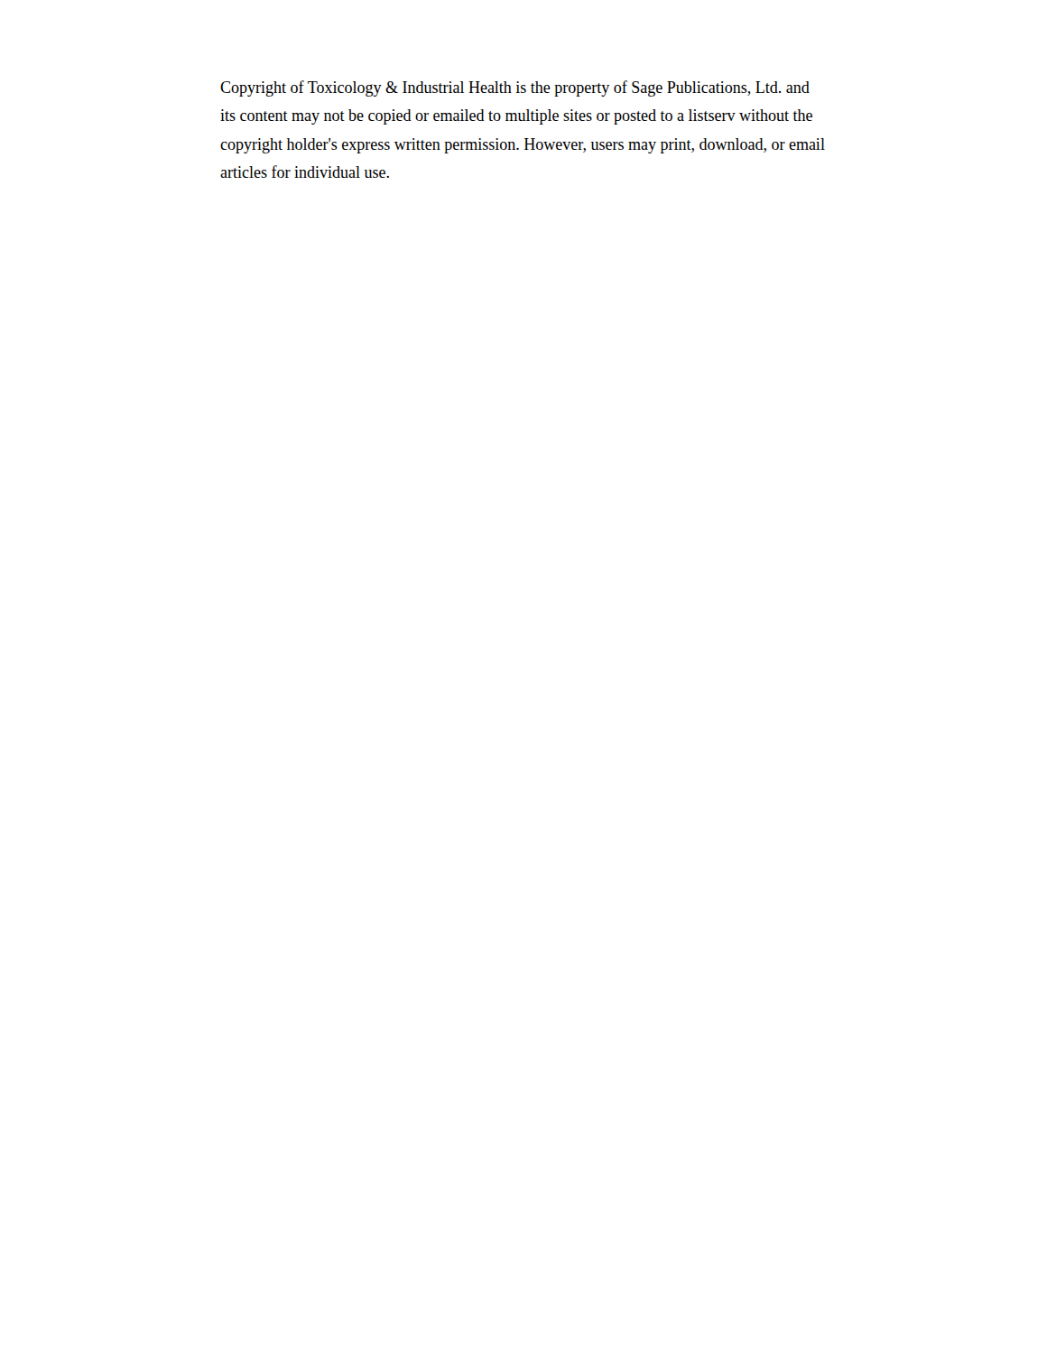Copyright of Toxicology & Industrial Health is the property of Sage Publications, Ltd. and its content may not be copied or emailed to multiple sites or posted to a listserv without the copyright holder's express written permission. However, users may print, download, or email articles for individual use.